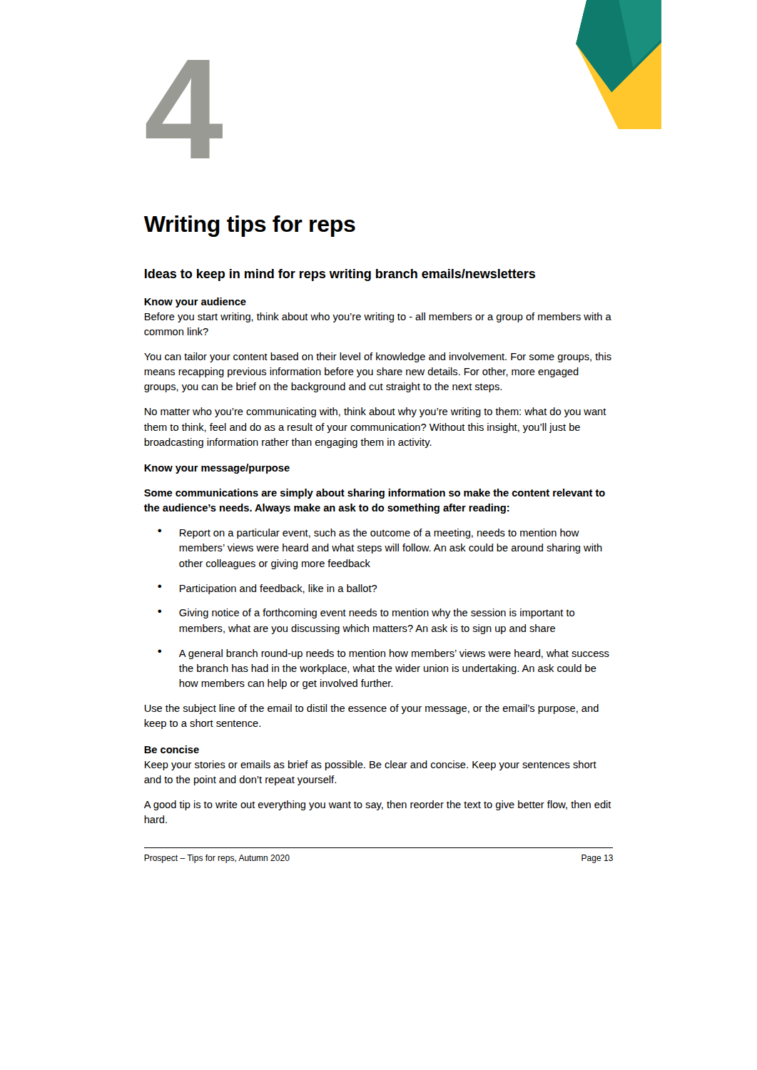4
Writing tips for reps
Ideas to keep in mind for reps writing branch emails/newsletters
Know your audience
Before you start writing, think about who you’re writing to - all members or a group of members with a common link?
You can tailor your content based on their level of knowledge and involvement. For some groups, this means recapping previous information before you share new details. For other, more engaged groups, you can be brief on the background and cut straight to the next steps.
No matter who you’re communicating with, think about why you’re writing to them: what do you want them to think, feel and do as a result of your communication? Without this insight, you’ll just be broadcasting information rather than engaging them in activity.
Know your message/purpose
Some communications are simply about sharing information so make the content relevant to the audience’s needs. Always make an ask to do something after reading:
Report on a particular event, such as the outcome of a meeting, needs to mention how members’ views were heard and what steps will follow. An ask could be around sharing with other colleagues or giving more feedback
Participation and feedback, like in a ballot?
Giving notice of a forthcoming event needs to mention why the session is important to members, what are you discussing which matters? An ask is to sign up and share
A general branch round-up needs to mention how members’ views were heard, what success the branch has had in the workplace, what the wider union is undertaking. An ask could be how members can help or get involved further.
Use the subject line of the email to distil the essence of your message, or the email’s purpose, and keep to a short sentence.
Be concise
Keep your stories or emails as brief as possible. Be clear and concise. Keep your sentences short and to the point and don’t repeat yourself.
A good tip is to write out everything you want to say, then reorder the text to give better flow, then edit hard.
Prospect – Tips for reps, Autumn 2020 Page 13